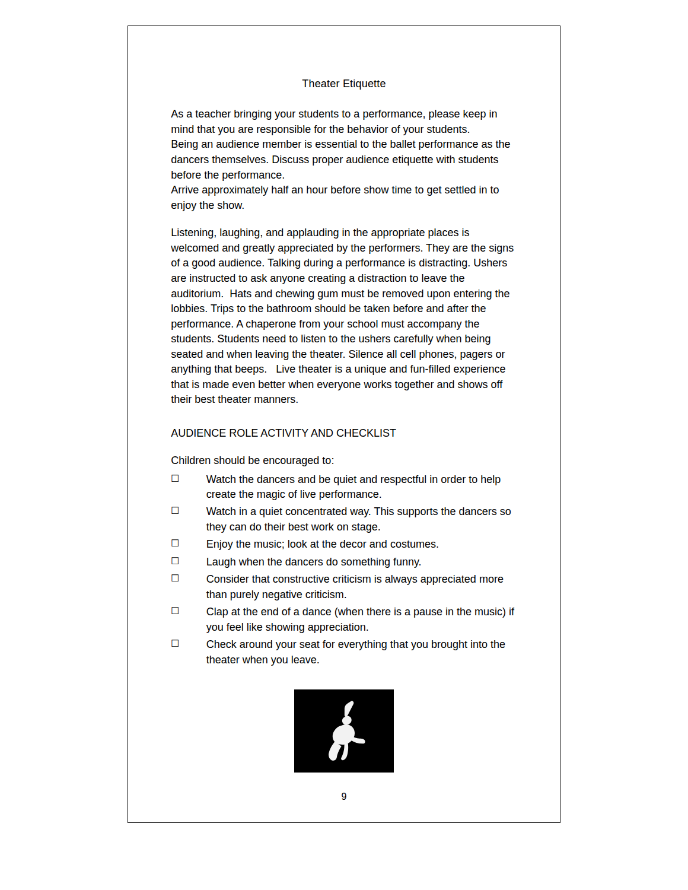Theater Etiquette
As a teacher bringing your students to a performance, please keep in mind that you are responsible for the behavior of your students.
Being an audience member is essential to the ballet performance as the dancers themselves. Discuss proper audience etiquette with students before the performance.
Arrive approximately half an hour before show time to get settled in to enjoy the show.
Listening, laughing, and applauding in the appropriate places is welcomed and greatly appreciated by the performers. They are the signs of a good audience. Talking during a performance is distracting. Ushers are instructed to ask anyone creating a distraction to leave the auditorium. Hats and chewing gum must be removed upon entering the lobbies. Trips to the bathroom should be taken before and after the performance. A chaperone from your school must accompany the students. Students need to listen to the ushers carefully when being seated and when leaving the theater. Silence all cell phones, pagers or anything that beeps. Live theater is a unique and fun-filled experience that is made even better when everyone works together and shows off their best theater manners.
AUDIENCE ROLE ACTIVITY AND CHECKLIST
Children should be encouraged to:
☐Watch the dancers and be quiet and respectful in order to help create the magic of live performance.
☐Watch in a quiet concentrated way. This supports the dancers so they can do their best work on stage.
☐Enjoy the music; look at the decor and costumes.
☐Laugh when the dancers do something funny.
☐Consider that constructive criticism is always appreciated more than purely negative criticism.
☐Clap at the end of a dance (when there is a pause in the music) if you feel like showing appreciation.
☐Check around your seat for everything that you brought into the theater when you leave.
9